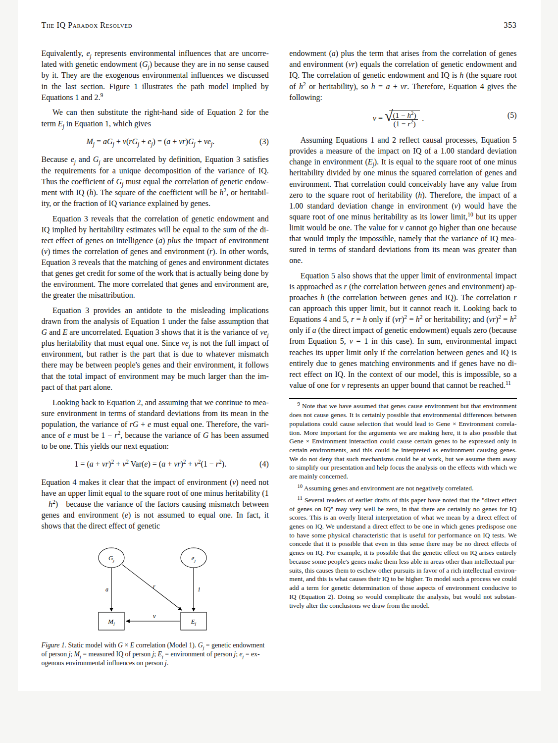The IQ Paradox Resolved 353
Equivalently, ej represents environmental influences that are uncorrelated with genetic endowment (Gj) because they are in no sense caused by it. They are the exogenous environmental influences we discussed in the last section. Figure 1 illustrates the path model implied by Equations 1 and 2.9
We can then substitute the right-hand side of Equation 2 for the term Ej in Equation 1, which gives
(3) Mj = aGj + v(rGj + ej) = (a + vr)Gj + vej.
Because ej and Gj are uncorrelated by definition, Equation 3 satisfies the requirements for a unique decomposition of the variance of IQ. Thus the coefficient of Gj must equal the correlation of genetic endowment with IQ (h). The square of the coefficient will be h2, or heritability, or the fraction of IQ variance explained by genes.
Equation 3 reveals that the correlation of genetic endowment and IQ implied by heritability estimates will be equal to the sum of the direct effect of genes on intelligence (a) plus the impact of environment (v) times the correlation of genes and environment (r). In other words, Equation 3 reveals that the matching of genes and environment dictates that genes get credit for some of the work that is actually being done by the environment. The more correlated that genes and environment are, the greater the misattribution.
Equation 3 provides an antidote to the misleading implications drawn from the analysis of Equation 1 under the false assumption that G and E are uncorrelated. Equation 3 shows that it is the variance of vej plus heritability that must equal one. Since vej is not the full impact of environment, but rather is the part that is due to whatever mismatch there may be between people's genes and their environment, it follows that the total impact of environment may be much larger than the impact of that part alone.
Looking back to Equation 2, and assuming that we continue to measure environment in terms of standard deviations from its mean in the population, the variance of rG + e must equal one. Therefore, the variance of e must be 1 − r2, because the variance of G has been assumed to be one. This yields our next equation:
(4) 1 = (a + vr)2 + v2 Var(e) = (a + vr)2 + v2(1 − r2).
Equation 4 makes it clear that the impact of environment (v) need not have an upper limit equal to the square root of one minus heritability (1 − h2)—because the variance of the factors causing mismatch between genes and environment (e) is not assumed to equal one. In fact, it shows that the direct effect of genetic
Gj ej Mj Ej a r 1 v
Figure 1. Static model with G × E correlation (Model 1). Gj = genetic endowment of person j; Mj = measured IQ of person j; Ej = environment of person j; ej = exogenous environmental influences on person j.
endowment (a) plus the term that arises from the correlation of genes and environment (vr) equals the correlation of genetic endowment and IQ. The correlation of genetic endowment and IQ is h (the square root of h2 or heritability), so h = a + vr. Therefore, Equation 4 gives the following:
(5) v = (1 − h2)(1 − r2) .
Assuming Equations 1 and 2 reflect causal processes, Equation 5 provides a measure of the impact on IQ of a 1.00 standard deviation change in environment (Ej). It is equal to the square root of one minus heritability divided by one minus the squared correlation of genes and environment. That correlation could conceivably have any value from zero to the square root of heritability (h). Therefore, the impact of a 1.00 standard deviation change in environment (v) would have the square root of one minus heritability as its lower limit,10 but its upper limit would be one. The value for v cannot go higher than one because that would imply the impossible, namely that the variance of IQ measured in terms of standard deviations from its mean was greater than one.
Equation 5 also shows that the upper limit of environmental impact is approached as r (the correlation between genes and environment) approaches h (the correlation between genes and IQ). The correlation r can approach this upper limit, but it cannot reach it. Looking back to Equations 4 and 5, r = h only if (vr)2 = h2 or heritability; and (vr)2 = h2 only if a (the direct impact of genetic endowment) equals zero (because from Equation 5, v = 1 in this case). In sum, environmental impact reaches its upper limit only if the correlation between genes and IQ is entirely due to genes matching environments and if genes have no direct effect on IQ. In the context of our model, this is impossible, so a value of one for v represents an upper bound that cannot be reached.11
9 Note that we have assumed that genes cause environment but that environment does not cause genes. It is certainly possible that environmental differences between populations could cause selection that would lead to Gene × Environment correlation. More important for the arguments we are making here, it is also possible that Gene × Environment interaction could cause certain genes to be expressed only in certain environments, and this could be interpreted as environment causing genes. We do not deny that such mechanisms could be at work, but we assume them away to simplify our presentation and help focus the analysis on the effects with which we are mainly concerned.
10 Assuming genes and environment are not negatively correlated.
11 Several readers of earlier drafts of this paper have noted that the "direct effect of genes on IQ" may very well be zero, in that there are certainly no genes for IQ scores. This is an overly literal interpretation of what we mean by a direct effect of genes on IQ. We understand a direct effect to be one in which genes predispose one to have some physical characteristic that is useful for performance on IQ tests. We concede that it is possible that even in this sense there may be no direct effects of genes on IQ. For example, it is possible that the genetic effect on IQ arises entirely because some people's genes make them less able in areas other than intellectual pursuits, this causes them to eschew other pursuits in favor of a rich intellectual environment, and this is what causes their IQ to be higher. To model such a process we could add a term for genetic determination of those aspects of environment conducive to IQ (Equation 2). Doing so would complicate the analysis, but would not substantively alter the conclusions we draw from the model.